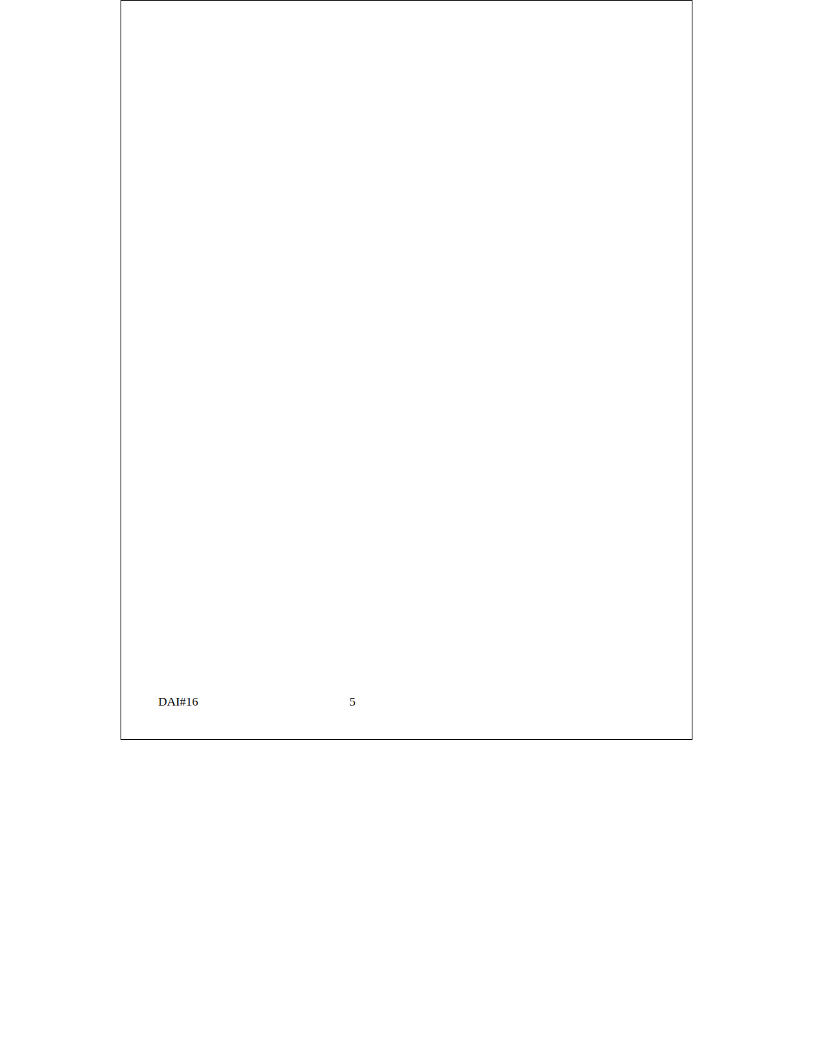DAI#16 5